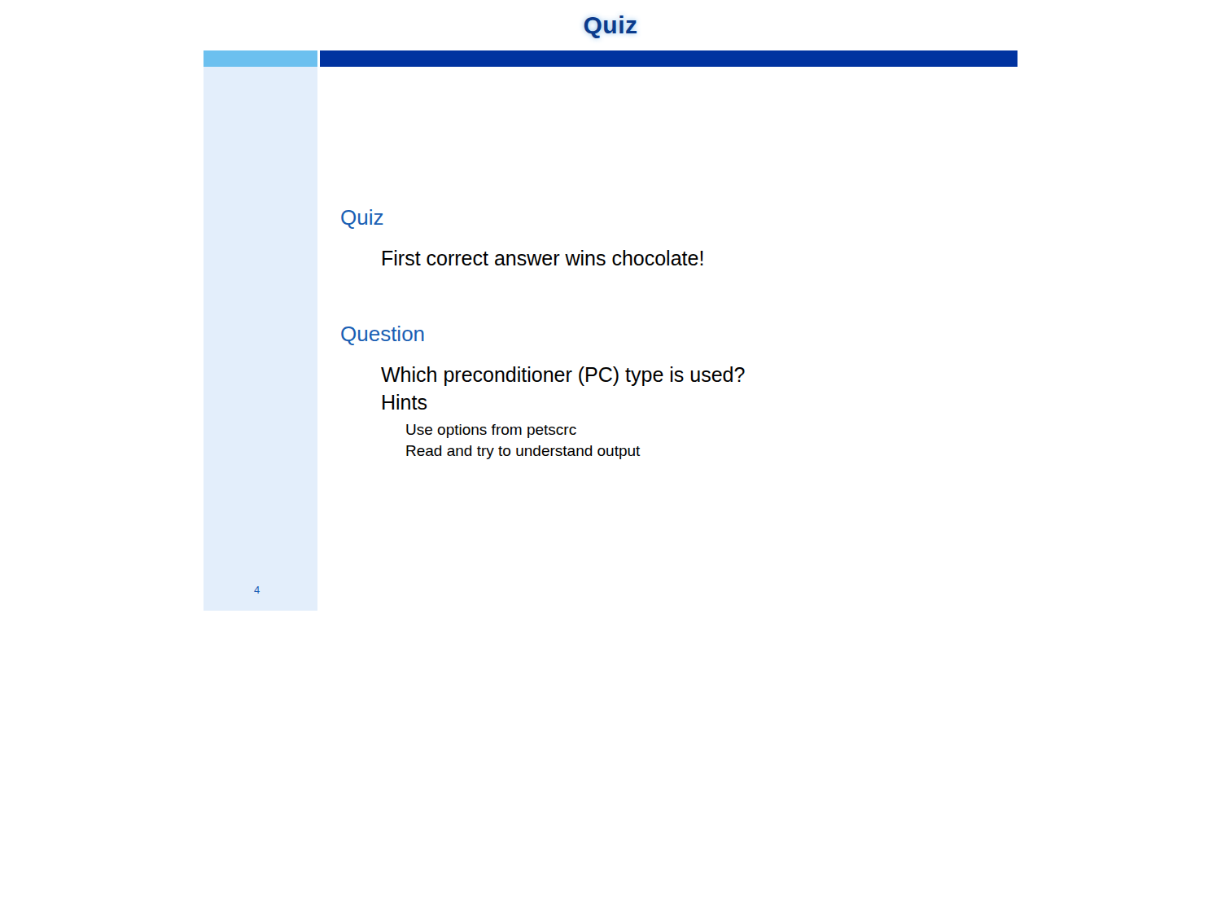Quiz
Quiz
First correct answer wins chocolate!
Question
Which preconditioner (PC) type is used?
Hints
Use options from petscrc
Read and try to understand output
4